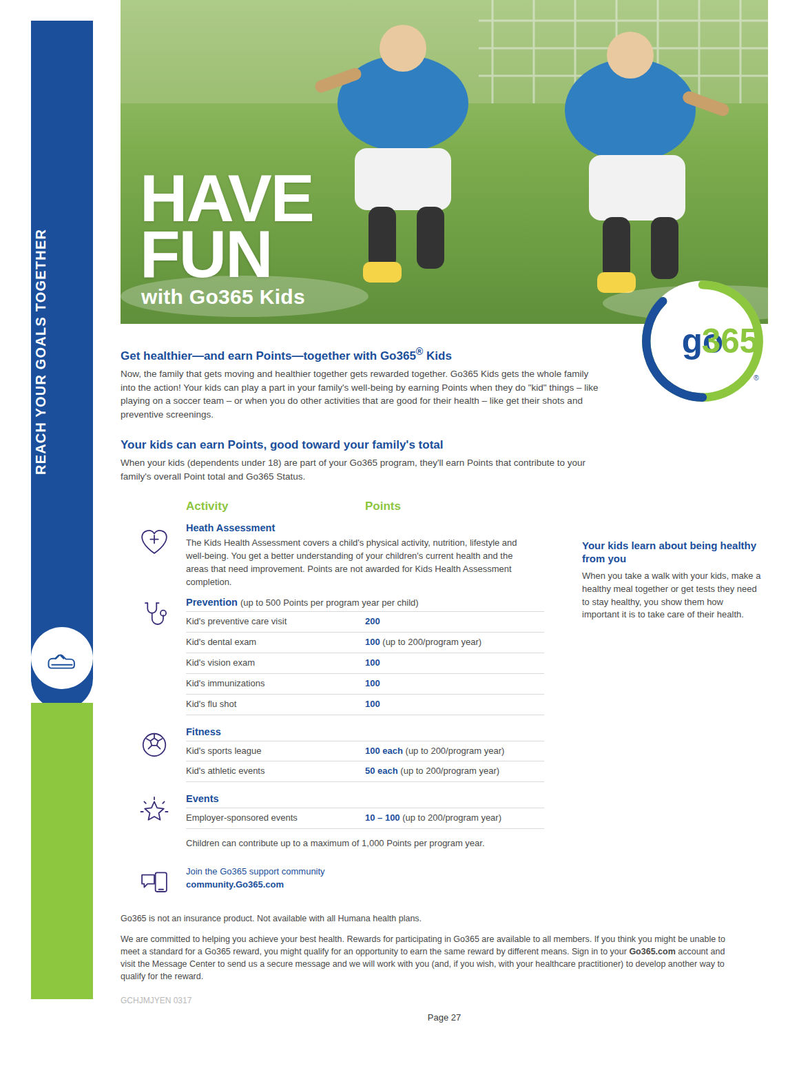REACH YOUR GOALS TOGETHER
HAVE
FUN
with Go365 Kids
go 365 ®
Get healthier—and earn Points—together with Go365® Kids
Now, the family that gets moving and healthier together gets rewarded together. Go365 Kids gets the whole family into the action! Your kids can play a part in your family's well-being by earning Points when they do "kid" things – like playing on a soccer team – or when you do other activities that are good for their health – like get their shots and preventive screenings.
Your kids can earn Points, good toward your family's total
When your kids (dependents under 18) are part of your Go365 program, they'll earn Points that contribute to your family's overall Point total and Go365 Status.
Activity
Points
Heath Assessment
The Kids Health Assessment covers a child's physical activity, nutrition, lifestyle and well-being. You get a better understanding of your children's current health and the areas that need improvement. Points are not awarded for Kids Health Assessment completion.
Prevention (up to 500 Points per program year per child)
| Kid's preventive care visit | 200 |
| Kid's dental exam | 100 (up to 200/program year) |
| Kid's vision exam | 100 |
| Kid's immunizations | 100 |
| Kid's flu shot | 100 |
Fitness
| Kid's sports league | 100 each (up to 200/program year) |
| Kid's athletic events | 50 each (up to 200/program year) |
Events
| Employer-sponsored events | 10 – 100 (up to 200/program year) |
Children can contribute up to a maximum of 1,000 Points per program year.
Join the Go365 support community
community.Go365.com
Your kids learn about being healthy from you
When you take a walk with your kids, make a healthy meal together or get tests they need to stay healthy, you show them how important it is to take care of their health.
Go365 is not an insurance product. Not available with all Humana health plans.
We are committed to helping you achieve your best health. Rewards for participating in Go365 are available to all members. If you think you might be unable to meet a standard for a Go365 reward, you might qualify for an opportunity to earn the same reward by different means. Sign in to your Go365.com account and visit the Message Center to send us a secure message and we will work with you (and, if you wish, with your healthcare practitioner) to develop another way to qualify for the reward.
GCHJMJYEN 0317
Page 27